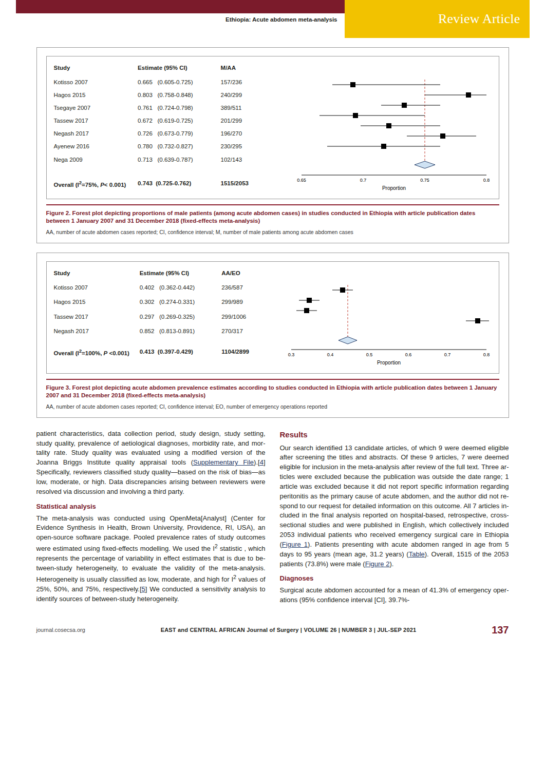Ethiopia: Acute abdomen meta-analysis
Review Article
| Study | Estimate (95% CI) | M/AA | |
| --- | --- | --- | --- |
| Kotisso 2007 | 0.665 (0.605-0.725) | 157/236 | 0.65 0.7 0.75 0.8 Proportion |
| Hagos 2015 | 0.803 (0.758-0.848) | 240/299 |
| Tsegaye 2007 | 0.761 (0.724-0.798) | 389/511 |
| Tassew 2017 | 0.672 (0.619-0.725) | 201/299 |
| Negash 2017 | 0.726 (0.673-0.779) | 196/270 |
| Ayenew 2016 | 0.780 (0.732-0.827) | 230/295 |
| Nega 2009 | 0.713 (0.639-0.787) | 102/143 |
| Overall (I 2 =75%, P < 0.001) | 0.743 (0.725-0.762) | 1515/2053 |
Figure 2. Forest plot depicting proportions of male patients (among acute abdomen cases) in studies conducted in Ethiopia with article publication dates between 1 January 2007 and 31 December 2018 (fixed-effects meta-analysis)
AA, number of acute abdomen cases reported; CI, confidence interval; M, number of male patients among acute abdomen cases
| Study | Estimate (95% CI) | AA/EO | |
| --- | --- | --- | --- |
| Kotisso 2007 | 0.402 (0.362-0.442) | 236/587 | 0.3 0.4 0.5 0.6 0.7 0.8 Proportion |
| Hagos 2015 | 0.302 (0.274-0.331) | 299/989 |
| Tassew 2017 | 0.297 (0.269-0.325) | 299/1006 |
| Negash 2017 | 0.852 (0.813-0.891) | 270/317 |
| Overall (I 2 =100%, P <0.001) | 0.413 (0.397-0.429) | 1104/2899 |
Figure 3. Forest plot depicting acute abdomen prevalence estimates according to studies conducted in Ethiopia with article publication dates between 1 January 2007 and 31 December 2018 (fixed-effects meta-analysis)
AA, number of acute abdomen cases reported; CI, confidence interval; EO, number of emergency operations reported
patient characteristics, data collection period, study design, study setting, study quality, prevalence of aetiological diagnoses, morbidity rate, and mortality rate. Study quality was evaluated using a modified version of the Joanna Briggs Institute quality appraisal tools (Supplementary File).[4] Specifically, reviewers classified study quality—based on the risk of bias—as low, moderate, or high. Data discrepancies arising between reviewers were resolved via discussion and involving a third party.
Statistical analysis
The meta-analysis was conducted using OpenMeta[Analyst] (Center for Evidence Synthesis in Health, Brown University, Providence, RI, USA), an open-source software package. Pooled prevalence rates of study outcomes were estimated using fixed-effects modelling. We used the I2 statistic , which represents the percentage of variability in effect estimates that is due to between-study heterogeneity, to evaluate the validity of the meta-analysis. Heterogeneity is usually classified as low, moderate, and high for I2 values of 25%, 50%, and 75%, respectively.[5] We conducted a sensitivity analysis to identify sources of between-study heterogeneity.
Results
Our search identified 13 candidate articles, of which 9 were deemed eligible after screening the titles and abstracts. Of these 9 articles, 7 were deemed eligible for inclusion in the meta-analysis after review of the full text. Three articles were excluded because the publication was outside the date range; 1 article was excluded because it did not report specific information regarding peritonitis as the primary cause of acute abdomen, and the author did not respond to our request for detailed information on this outcome. All 7 articles included in the final analysis reported on hospital-based, retrospective, cross-sectional studies and were published in English, which collectively included 2053 individual patients who received emergency surgical care in Ethiopia (Figure 1). Patients presenting with acute abdomen ranged in age from 5 days to 95 years (mean age, 31.2 years) (Table). Overall, 1515 of the 2053 patients (73.8%) were male (Figure 2).
Diagnoses
Surgical acute abdomen accounted for a mean of 41.3% of emergency operations (95% confidence interval [CI], 39.7%-
journal.cosecsa.org
EAST and CENTRAL AFRICAN Journal of Surgery | VOLUME 26 | NUMBER 3 | JUL-SEP 2021
137